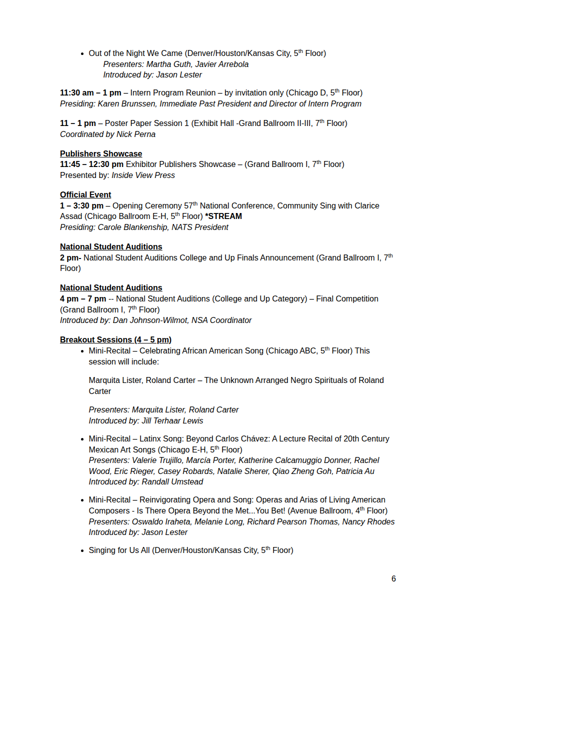Out of the Night We Came (Denver/Houston/Kansas City, 5th Floor)
Presenters: Martha Guth, Javier Arrebola
Introduced by: Jason Lester
11:30 am – 1 pm – Intern Program Reunion – by invitation only (Chicago D, 5th Floor)
Presiding: Karen Brunssen, Immediate Past President and Director of Intern Program
11 – 1 pm – Poster Paper Session 1 (Exhibit Hall -Grand Ballroom II-III, 7th Floor)
Coordinated by Nick Perna
Publishers Showcase
11:45 – 12:30 pm Exhibitor Publishers Showcase – (Grand Ballroom I, 7th Floor)
Presented by: Inside View Press
Official Event
1 – 3:30 pm – Opening Ceremony 57th National Conference, Community Sing with Clarice Assad (Chicago Ballroom E-H, 5th Floor) *STREAM
Presiding: Carole Blankenship, NATS President
National Student Auditions
2 pm- National Student Auditions College and Up Finals Announcement (Grand Ballroom I, 7th Floor)
National Student Auditions
4 pm – 7 pm -- National Student Auditions (College and Up Category) – Final Competition (Grand Ballroom I, 7th Floor)
Introduced by: Dan Johnson-Wilmot, NSA Coordinator
Breakout Sessions (4 – 5 pm)
Mini-Recital – Celebrating African American Song (Chicago ABC, 5th Floor) This session will include:
Marquita Lister, Roland Carter – The Unknown Arranged Negro Spirituals of Roland Carter
Presenters: Marquita Lister, Roland Carter
Introduced by: Jill Terhaar Lewis
Mini-Recital – Latinx Song: Beyond Carlos Chávez: A Lecture Recital of 20th Century Mexican Art Songs (Chicago E-H, 5th Floor)
Presenters: Valerie Trujillo, Marcía Porter, Katherine Calcamuggio Donner, Rachel Wood, Eric Rieger, Casey Robards, Natalie Sherer, Qiao Zheng Goh, Patricia Au
Introduced by: Randall Umstead
Mini-Recital – Reinvigorating Opera and Song: Operas and Arias of Living American Composers - Is There Opera Beyond the Met...You Bet! (Avenue Ballroom, 4th Floor)
Presenters: Oswaldo Iraheta, Melanie Long, Richard Pearson Thomas, Nancy Rhodes
Introduced by: Jason Lester
Singing for Us All (Denver/Houston/Kansas City, 5th Floor)
6